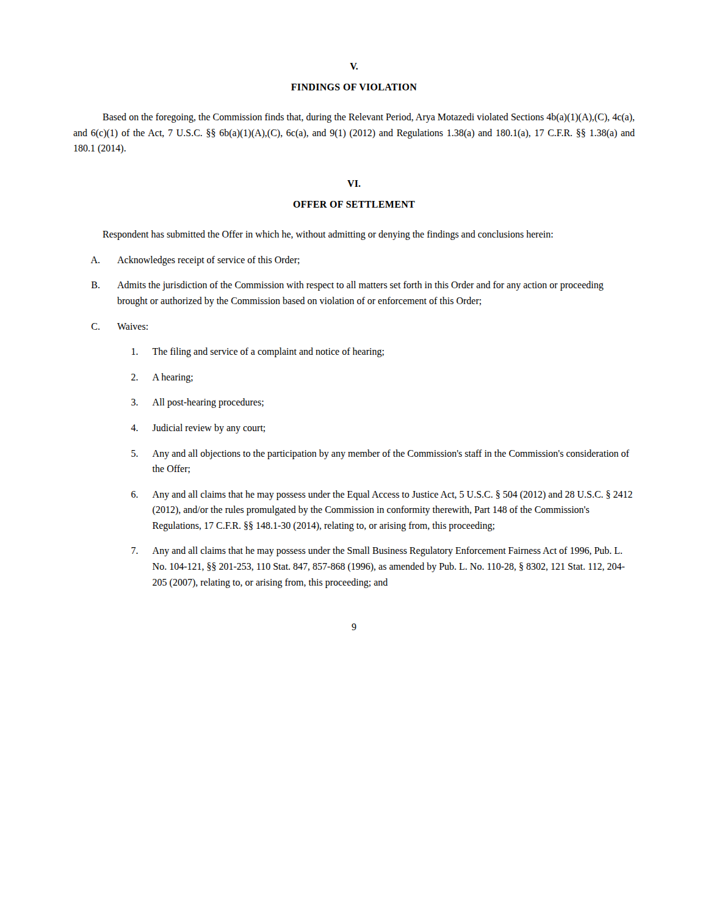V.
Findings of Violation
Based on the foregoing, the Commission finds that, during the Relevant Period, Arya Motazedi violated Sections 4b(a)(1)(A),(C), 4c(a), and 6(c)(1) of the Act, 7 U.S.C. §§ 6b(a)(1)(A),(C), 6c(a), and 9(1) (2012) and Regulations 1.38(a) and 180.1(a), 17 C.F.R. §§ 1.38(a) and 180.1 (2014).
VI.
Offer of Settlement
Respondent has submitted the Offer in which he, without admitting or denying the findings and conclusions herein:
Acknowledges receipt of service of this Order;
Admits the jurisdiction of the Commission with respect to all matters set forth in this Order and for any action or proceeding brought or authorized by the Commission based on violation of or enforcement of this Order;
Waives:
The filing and service of a complaint and notice of hearing;
A hearing;
All post-hearing procedures;
Judicial review by any court;
Any and all objections to the participation by any member of the Commission's staff in the Commission's consideration of the Offer;
Any and all claims that he may possess under the Equal Access to Justice Act, 5 U.S.C. § 504 (2012) and 28 U.S.C. § 2412 (2012), and/or the rules promulgated by the Commission in conformity therewith, Part 148 of the Commission's Regulations, 17 C.F.R. §§ 148.1-30 (2014), relating to, or arising from, this proceeding;
Any and all claims that he may possess under the Small Business Regulatory Enforcement Fairness Act of 1996, Pub. L. No. 104-121, §§ 201-253, 110 Stat. 847, 857-868 (1996), as amended by Pub. L. No. 110-28, § 8302, 121 Stat. 112, 204-205 (2007), relating to, or arising from, this proceeding; and
9